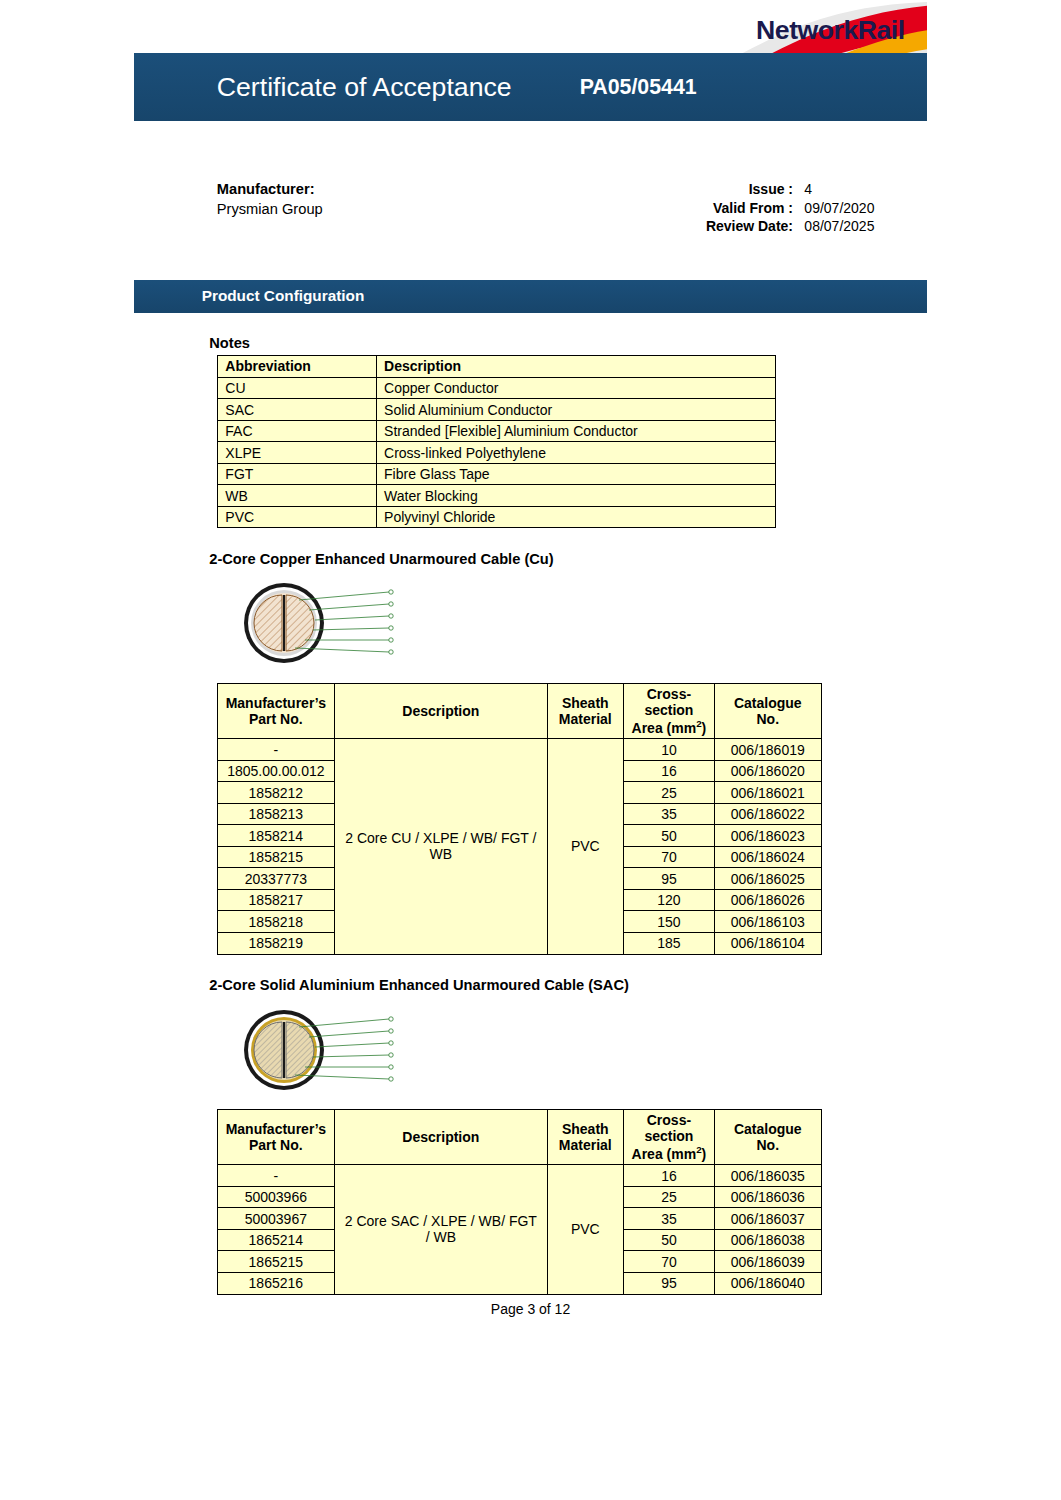Network Rail
Certificate of Acceptance
PA05/05441
Manufacturer:
Prysmian Group
| Issue : | 4 |
| Valid From : | 09/07/2020 |
| Review Date: | 08/07/2025 |
Product Configuration
Notes
| Abbreviation | Description |
| --- | --- |
| CU | Copper Conductor |
| SAC | Solid Aluminium Conductor |
| FAC | Stranded [Flexible] Aluminium Conductor |
| XLPE | Cross-linked Polyethylene |
| FGT | Fibre Glass Tape |
| WB | Water Blocking |
| PVC | Polyvinyl Chloride |
2-Core Copper Enhanced Unarmoured Cable (Cu)
| Manufacturer’s Part No. | Description | Sheath Material | Cross-section Area (mm 2 ) | Catalogue No. |
| --- | --- | --- | --- | --- |
| - | 2 Core CU / XLPE / WB/ FGT / WB | PVC | 10 | 006/186019 |
| 1805.00.00.012 | 16 | 006/186020 |
| 1858212 | 25 | 006/186021 |
| 1858213 | 35 | 006/186022 |
| 1858214 | 50 | 006/186023 |
| 1858215 | 70 | 006/186024 |
| 20337773 | 95 | 006/186025 |
| 1858217 | 120 | 006/186026 |
| 1858218 | 150 | 006/186103 |
| 1858219 | 185 | 006/186104 |
2-Core Solid Aluminium Enhanced Unarmoured Cable (SAC)
| Manufacturer’s Part No. | Description | Sheath Material | Cross-section Area (mm 2 ) | Catalogue No. |
| --- | --- | --- | --- | --- |
| - | 2 Core SAC / XLPE / WB/ FGT / WB | PVC | 16 | 006/186035 |
| 50003966 | 25 | 006/186036 |
| 50003967 | 35 | 006/186037 |
| 1865214 | 50 | 006/186038 |
| 1865215 | 70 | 006/186039 |
| 1865216 | 95 | 006/186040 |
Page 3 of 12